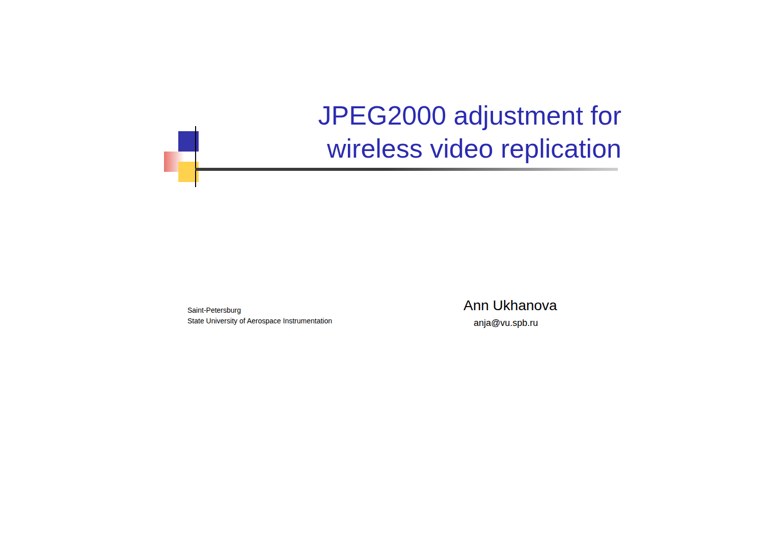JPEG2000 adjustment for
wireless video replication
Saint-Petersburg
State University of Aerospace Instrumentation
Ann Ukhanova
anja@vu.spb.ru